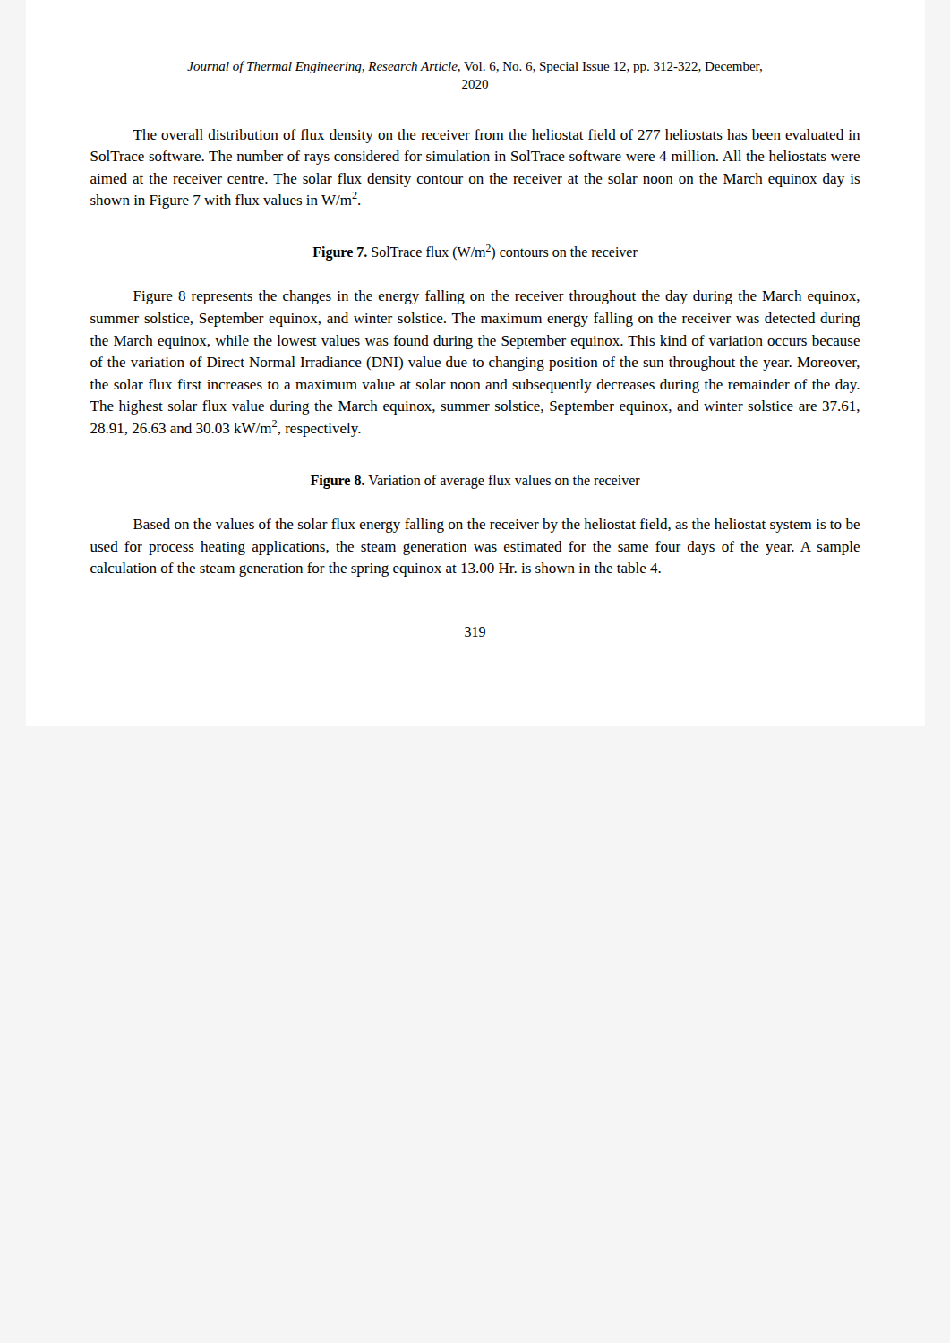Journal of Thermal Engineering, Research Article, Vol. 6, No. 6, Special Issue 12, pp. 312-322, December,
2020
The overall distribution of flux density on the receiver from the heliostat field of 277 heliostats has been evaluated in SolTrace software. The number of rays considered for simulation in SolTrace software were 4 million. All the heliostats were aimed at the receiver centre. The solar flux density contour on the receiver at the solar noon on the March equinox day is shown in Figure 7 with flux values in W/m2.
Figure 7. SolTrace flux (W/m2) contours on the receiver
Figure 8 represents the changes in the energy falling on the receiver throughout the day during the March equinox, summer solstice, September equinox, and winter solstice. The maximum energy falling on the receiver was detected during the March equinox, while the lowest values was found during the September equinox. This kind of variation occurs because of the variation of Direct Normal Irradiance (DNI) value due to changing position of the sun throughout the year. Moreover, the solar flux first increases to a maximum value at solar noon and subsequently decreases during the remainder of the day. The highest solar flux value during the March equinox, summer solstice, September equinox, and winter solstice are 37.61, 28.91, 26.63 and 30.03 kW/m2, respectively.
Figure 8. Variation of average flux values on the receiver
Based on the values of the solar flux energy falling on the receiver by the heliostat field, as the heliostat system is to be used for process heating applications, the steam generation was estimated for the same four days of the year. A sample calculation of the steam generation for the spring equinox at 13.00 Hr. is shown in the table 4.
319